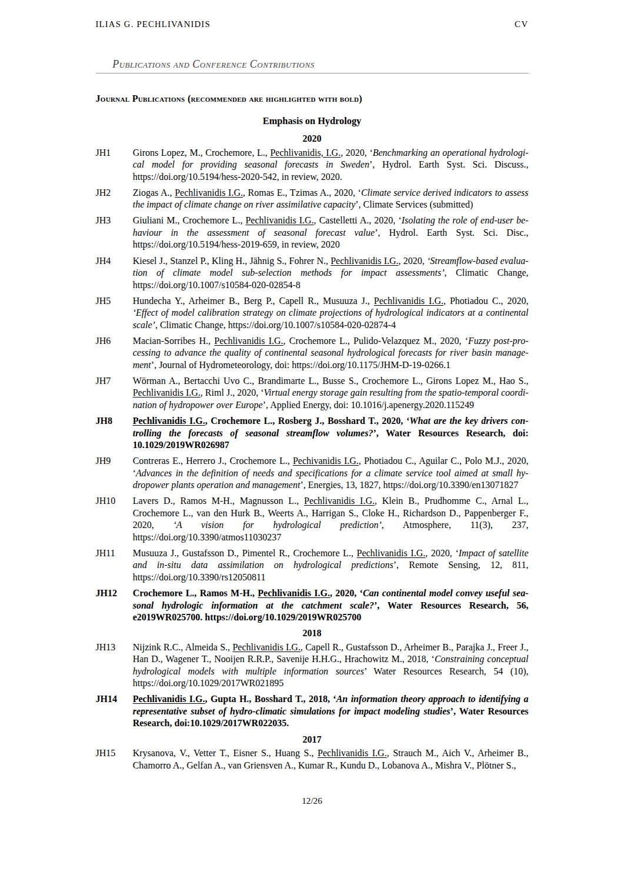Ilias G. Pechlivanidis CV
Publications and Conference Contributions
Journal Publications (recommended are highlighted with bold)
Emphasis on Hydrology
2020
JH1 Girons Lopez, M., Crochemore, L., Pechlivanidis, I.G., 2020, ‘Benchmarking an operational hydrological model for providing seasonal forecasts in Sweden’, Hydrol. Earth Syst. Sci. Discuss., https://doi.org/10.5194/hess-2020-542, in review, 2020.
JH2 Ziogas A., Pechlivanidis I.G., Romas E., Tzimas A., 2020, ‘Climate service derived indicators to assess the impact of climate change on river assimilative capacity’, Climate Services (submitted)
JH3 Giuliani M., Crochemore L., Pechlivanidis I.G., Castelletti A., 2020, ‘Isolating the role of end-user behaviour in the assessment of seasonal forecast value’, Hydrol. Earth Syst. Sci. Disc., https://doi.org/10.5194/hess-2019-659, in review, 2020
JH4 Kiesel J., Stanzel P., Kling H., Jähnig S., Fohrer N., Pechlivanidis I.G., 2020, ‘Streamflow-based evaluation of climate model sub-selection methods for impact assessments’, Climatic Change, https://doi.org/10.1007/s10584-020-02854-8
JH5 Hundecha Y., Arheimer B., Berg P., Capell R., Musuuza J., Pechlivanidis I.G., Photiadou C., 2020, ‘Effect of model calibration strategy on climate projections of hydrological indicators at a continental scale’, Climatic Change, https://doi.org/10.1007/s10584-020-02874-4
JH6 Macian-Sorribes H., Pechlivanidis I.G., Crochemore L., Pulido-Velazquez M., 2020, ‘Fuzzy post-processing to advance the quality of continental seasonal hydrological forecasts for river basin management’, Journal of Hydrometeorology, doi: https://doi.org/10.1175/JHM-D-19-0266.1
JH7 Wörman A., Bertacchi Uvo C., Brandimarte L., Busse S., Crochemore L., Girons Lopez M., Hao S., Pechlivanidis I.G., Riml J., 2020, ‘Virtual energy storage gain resulting from the spatio-temporal coordination of hydropower over Europe’, Applied Energy, doi: 10.1016/j.apenergy.2020.115249
JH8 Pechlivanidis I.G., Crochemore L., Rosberg J., Bosshard T., 2020, ‘What are the key drivers controlling the forecasts of seasonal streamflow volumes?’, Water Resources Research, doi: 10.1029/2019WR026987
JH9 Contreras E., Herrero J., Crochemore L., Pechivanidis I.G., Photiadou C., Aguilar C., Polo M.J., 2020, ‘Advances in the definition of needs and specifications for a climate service tool aimed at small hydropower plants operation and management’, Energies, 13, 1827, https://doi.org/10.3390/en13071827
JH10 Lavers D., Ramos M-H., Magnusson L., Pechlivanidis I.G., Klein B., Prudhomme C., Arnal L., Crochemore L., van den Hurk B., Weerts A., Harrigan S., Cloke H., Richardson D., Pappenberger F., 2020, ‘A vision for hydrological prediction’, Atmosphere, 11(3), 237, https://doi.org/10.3390/atmos11030237
JH11 Musuuza J., Gustafsson D., Pimentel R., Crochemore L., Pechlivanidis I.G., 2020, ‘Impact of satellite and in-situ data assimilation on hydrological predictions’, Remote Sensing, 12, 811, https://doi.org/10.3390/rs12050811
JH12 Crochemore L., Ramos M-H., Pechlivanidis I.G., 2020, ‘Can continental model convey useful seasonal hydrologic information at the catchment scale?’, Water Resources Research, 56, e2019WR025700. https://doi.org/10.1029/2019WR025700
2018
JH13 Nijzink R.C., Almeida S., Pechlivanidis I.G., Capell R., Gustafsson D., Arheimer B., Parajka J., Freer J., Han D., Wagener T., Nooijen R.R.P., Savenije H.H.G., Hrachowitz M., 2018, ‘Constraining conceptual hydrological models with multiple information sources’ Water Resources Research, 54 (10), https://doi.org/10.1029/2017WR021895
JH14 Pechlivanidis I.G., Gupta H., Bosshard T., 2018, ‘An information theory approach to identifying a representative subset of hydro-climatic simulations for impact modeling studies’, Water Resources Research, doi:10.1029/2017WR022035.
2017
JH15 Krysanova, V., Vetter T., Eisner S., Huang S., Pechlivanidis I.G., Strauch M., Aich V., Arheimer B., Chamorro A., Gelfan A., van Griensven A., Kumar R., Kundu D., Lobanova A., Mishra V., Plötner S.,
12/26